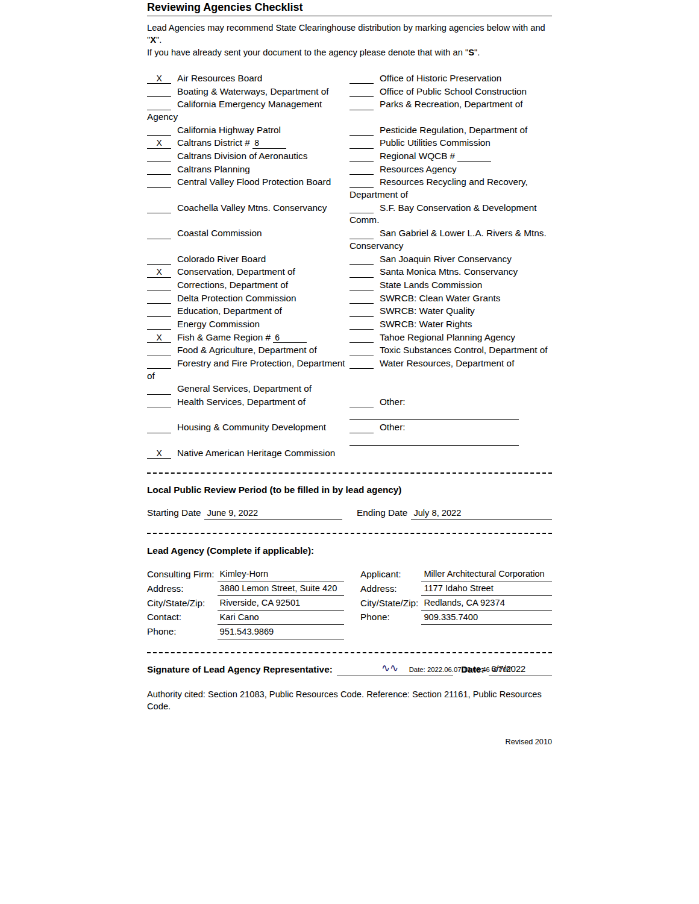Reviewing Agencies Checklist
Lead Agencies may recommend State Clearinghouse distribution by marking agencies below with and "X".
If you have already sent your document to the agency please denote that with an "S".
| X Air Resources Board | Office of Historic Preservation |
| Boating & Waterways, Department of | Office of Public School Construction |
| California Emergency Management Agency | Parks & Recreation, Department of |
| California Highway Patrol | Pesticide Regulation, Department of |
| X Caltrans District # 8 | Public Utilities Commission |
| Caltrans Division of Aeronautics | Regional WQCB # |
| Caltrans Planning | Resources Agency |
| Central Valley Flood Protection Board | Resources Recycling and Recovery, Department of |
| Coachella Valley Mtns. Conservancy | S.F. Bay Conservation & Development Comm. |
| Coastal Commission | San Gabriel & Lower L.A. Rivers & Mtns. Conservancy |
| Colorado River Board | San Joaquin River Conservancy |
| X Conservation, Department of | Santa Monica Mtns. Conservancy |
| Corrections, Department of | State Lands Commission |
| Delta Protection Commission | SWRCB: Clean Water Grants |
| Education, Department of | SWRCB: Water Quality |
| Energy Commission | SWRCB: Water Rights |
| X Fish & Game Region # 6 | Tahoe Regional Planning Agency |
| Food & Agriculture, Department of | Toxic Substances Control, Department of |
| Forestry and Fire Protection, Department of | Water Resources, Department of |
| General Services, Department of | |
| Health Services, Department of | Other: |
| Housing & Community Development | Other: |
| X Native American Heritage Commission | |
Local Public Review Period (to be filled in by lead agency)
Starting Date June 9, 2022
Ending Date July 8, 2022
Lead Agency (Complete if applicable):
| Consulting Firm: | Kimley-Horn | | Applicant: | Miller Architectural Corporation |
| Address: | 3880 Lemon Street, Suite 420 | | Address: | 1177 Idaho Street |
| City/State/Zip: | Riverside, CA 92501 | | City/State/Zip: | Redlands, CA 92374 |
| Contact: | Kari Cano | | Phone: | 909.335.7400 |
| Phone: | 951.543.9869 | | | |
Signature of Lead Agency Representative: ∿∿ Date: 2022.06.07 13:03:46 -07'00' Date: 6/7/2022
Authority cited: Section 21083, Public Resources Code. Reference: Section 21161, Public Resources Code.
Revised 2010